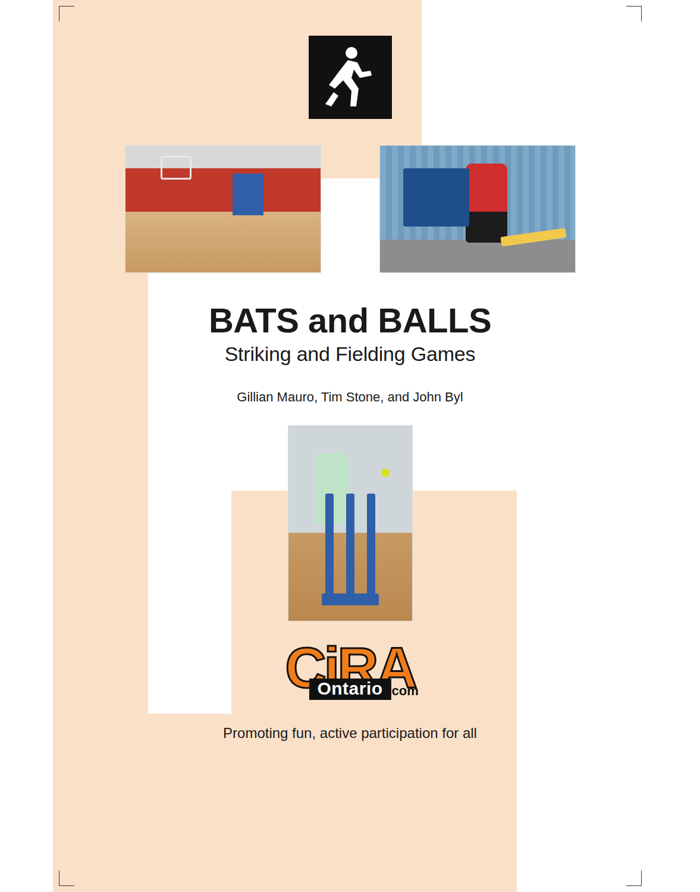BATS and BALLS
Striking and Fielding Games
Gillian Mauro, Tim Stone, and John Byl
CiRA Ontario .com
Promoting fun, active participation for all